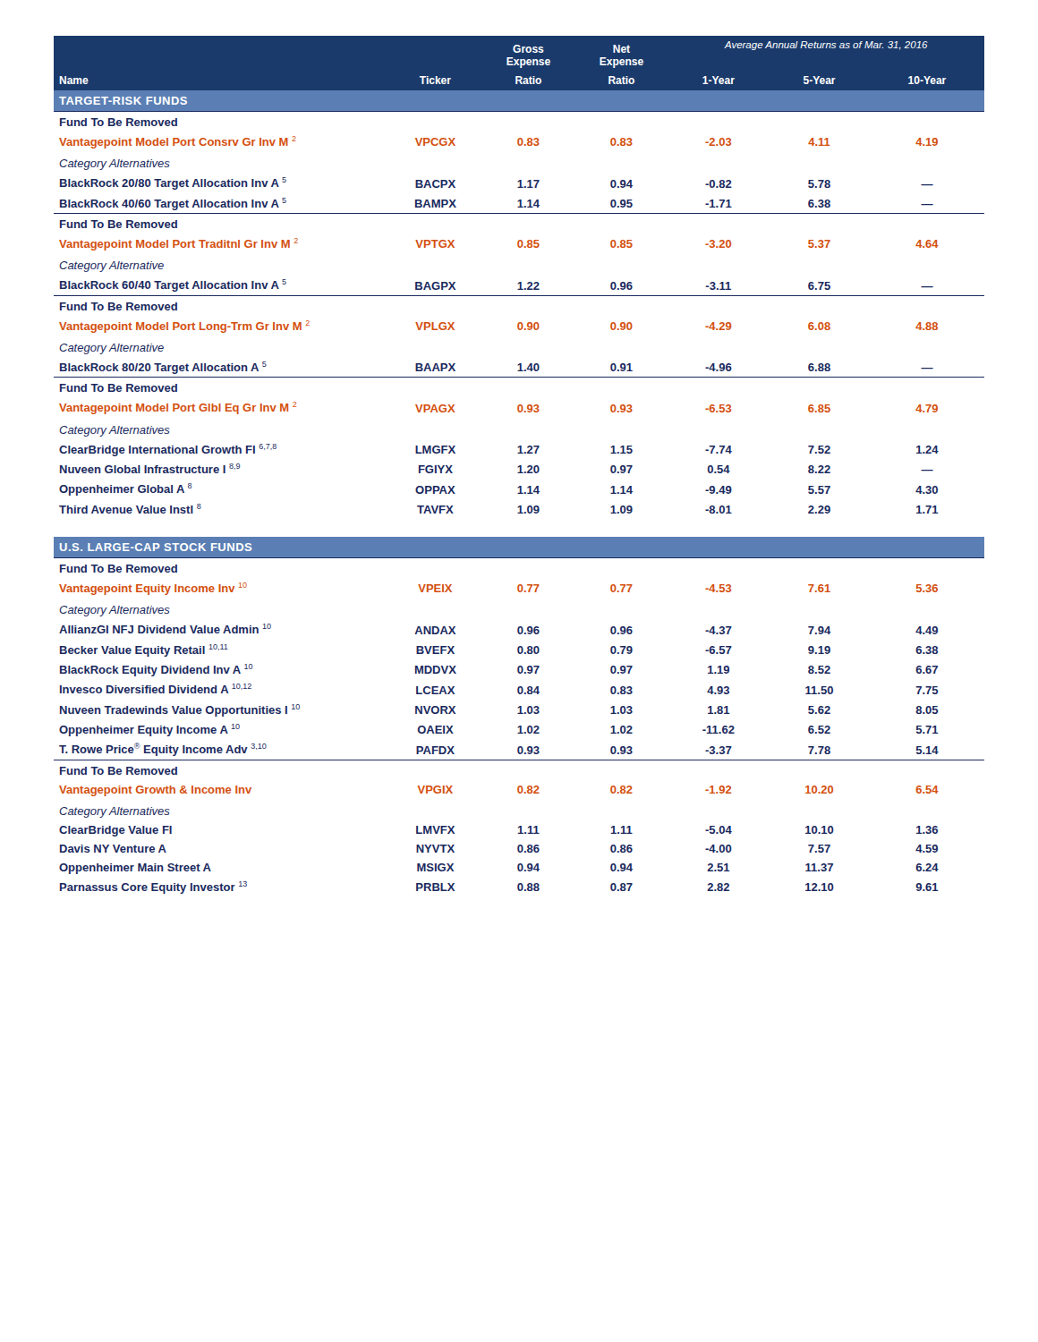| | | Gross Expense | Net Expense | Average Annual Returns as of Mar. 31, 2016 |
| --- | --- | --- | --- | --- |
| Name | Ticker | Ratio | Ratio | 1-Year | 5-Year | 10-Year |
| TARGET-RISK FUNDS |
| Fund To Be Removed |
| Vantagepoint Model Port Consrv Gr Inv M 2 | VPCGX | 0.83 | 0.83 | -2.03 | 4.11 | 4.19 |
| Category Alternatives |
| BlackRock 20/80 Target Allocation Inv A 5 | BACPX | 1.17 | 0.94 | -0.82 | 5.78 | — |
| BlackRock 40/60 Target Allocation Inv A 5 | BAMPX | 1.14 | 0.95 | -1.71 | 6.38 | — |
| Fund To Be Removed |
| Vantagepoint Model Port Traditnl Gr Inv M 2 | VPTGX | 0.85 | 0.85 | -3.20 | 5.37 | 4.64 |
| Category Alternative |
| BlackRock 60/40 Target Allocation Inv A 5 | BAGPX | 1.22 | 0.96 | -3.11 | 6.75 | — |
| Fund To Be Removed |
| Vantagepoint Model Port Long-Trm Gr Inv M 2 | VPLGX | 0.90 | 0.90 | -4.29 | 6.08 | 4.88 |
| Category Alternative |
| BlackRock 80/20 Target Allocation A 5 | BAAPX | 1.40 | 0.91 | -4.96 | 6.88 | — |
| Fund To Be Removed |
| Vantagepoint Model Port Glbl Eq Gr Inv M 2 | VPAGX | 0.93 | 0.93 | -6.53 | 6.85 | 4.79 |
| Category Alternatives |
| ClearBridge International Growth FI 6,7,8 | LMGFX | 1.27 | 1.15 | -7.74 | 7.52 | 1.24 |
| Nuveen Global Infrastructure I 8,9 | FGIYX | 1.20 | 0.97 | 0.54 | 8.22 | — |
| Oppenheimer Global A 8 | OPPAX | 1.14 | 1.14 | -9.49 | 5.57 | 4.30 |
| Third Avenue Value Instl 8 | TAVFX | 1.09 | 1.09 | -8.01 | 2.29 | 1.71 |
| U.S. LARGE-CAP STOCK FUNDS |
| Fund To Be Removed |
| Vantagepoint Equity Income Inv 10 | VPEIX | 0.77 | 0.77 | -4.53 | 7.61 | 5.36 |
| Category Alternatives |
| AllianzGI NFJ Dividend Value Admin 10 | ANDAX | 0.96 | 0.96 | -4.37 | 7.94 | 4.49 |
| Becker Value Equity Retail 10,11 | BVEFX | 0.80 | 0.79 | -6.57 | 9.19 | 6.38 |
| BlackRock Equity Dividend Inv A 10 | MDDVX | 0.97 | 0.97 | 1.19 | 8.52 | 6.67 |
| Invesco Diversified Dividend A 10,12 | LCEAX | 0.84 | 0.83 | 4.93 | 11.50 | 7.75 |
| Nuveen Tradewinds Value Opportunities I 10 | NVORX | 1.03 | 1.03 | 1.81 | 5.62 | 8.05 |
| Oppenheimer Equity Income A 10 | OAEIX | 1.02 | 1.02 | -11.62 | 6.52 | 5.71 |
| T. Rowe Price ® Equity Income Adv 3,10 | PAFDX | 0.93 | 0.93 | -3.37 | 7.78 | 5.14 |
| Fund To Be Removed |
| Vantagepoint Growth & Income Inv | VPGIX | 0.82 | 0.82 | -1.92 | 10.20 | 6.54 |
| Category Alternatives |
| ClearBridge Value FI | LMVFX | 1.11 | 1.11 | -5.04 | 10.10 | 1.36 |
| Davis NY Venture A | NYVTX | 0.86 | 0.86 | -4.00 | 7.57 | 4.59 |
| Oppenheimer Main Street A | MSIGX | 0.94 | 0.94 | 2.51 | 11.37 | 6.24 |
| Parnassus Core Equity Investor 13 | PRBLX | 0.88 | 0.87 | 2.82 | 12.10 | 9.61 |